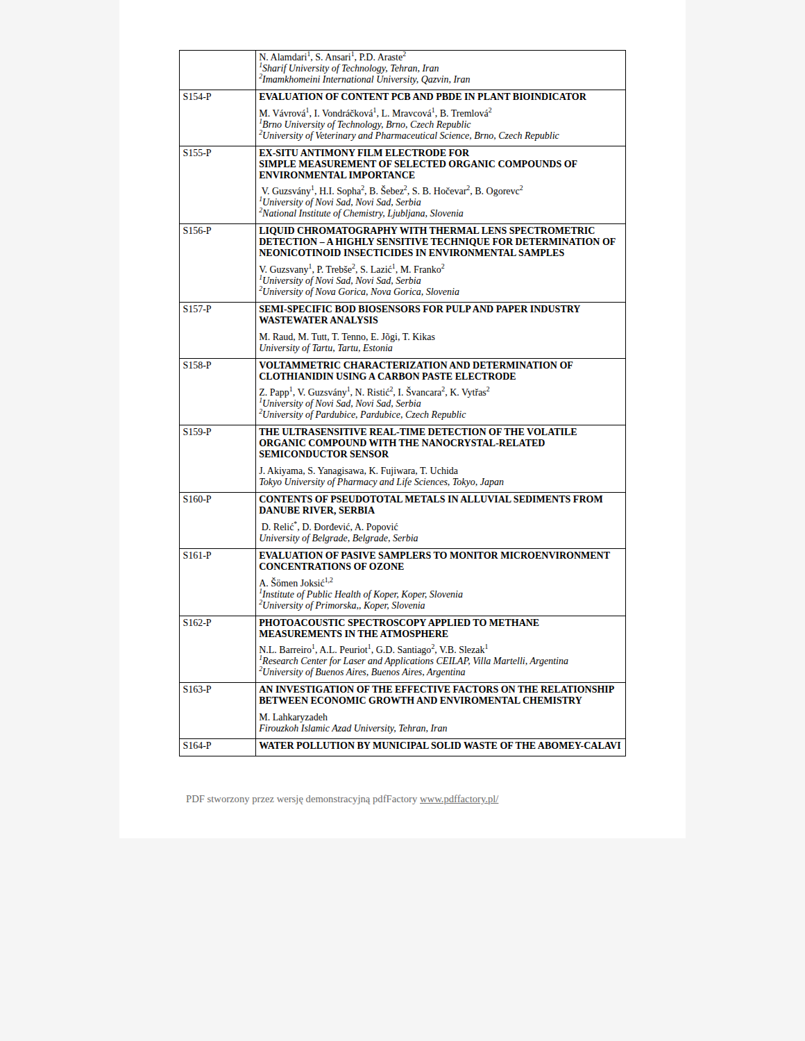| | N. Alamdari 1 , S. Ansari 1 , P.D. Araste 2 1 Sharif University of Technology, Tehran, Iran 2 Imamkhomeini International University, Qazvin, Iran |
| S154-P | Evaluation of content PCB and PBDE in plant bioindicator M. Vávrová 1 , I. Vondráčková 1 , L. Mravcová 1 , B. Tremlová 2 1 Brno University of Technology, Brno, Czech Republic 2 University of Veterinary and Pharmaceutical Science, Brno, Czech Republic |
| S155-P | Ex-situ antimony film electrode for simple measurement of selected organic compounds of environmental importance V. Guzsvány 1 , H.I. Sopha 2 , B. Šebez 2 , S. B. Hočevar 2 , B. Ogorevc 2 1 University of Novi Sad, Novi Sad, Serbia 2 National Institute of Chemistry, Ljubljana, Slovenia |
| S156-P | Liquid chromatography with thermal lens spectrometric detection – a highly sensitive technique for determination of neonicotinoid insecticides in environmental samples V. Guzsvany 1 , P. Trebše 2 , S. Lazić 1 , M. Franko 2 1 University of Novi Sad, Novi Sad, Serbia 2 University of Nova Gorica, Nova Gorica, Slovenia |
| S157-P | Semi-specific BOD biosensors for pulp and paper industry wastewater analysis M. Raud, M. Tutt, T. Tenno, E. Jõgi, T. Kikas University of Tartu, Tartu, Estonia |
| S158-P | Voltammetric characterization and determination of clothianidin using a carbon paste electrode Z. Papp 1 , V. Guzsvány 1 , N. Ristić 2 , I. Švancara 2 , K. Vytřas 2 1 University of Novi Sad, Novi Sad, Serbia 2 University of Pardubice, Pardubice, Czech Republic |
| S159-P | The ultrasensitive real-time detection of the volatile organic compound with the nanocrystal-related semiconductor sensor J. Akiyama, S. Yanagisawa, K. Fujiwara, T. Uchida Tokyo University of Pharmacy and Life Sciences, Tokyo, Japan |
| S160-P | Contents of pseudototal metals in alluvial sediments from Danube River, Serbia D. Relić * , D. Đorđević, A. Popović University of Belgrade, Belgrade, Serbia |
| S161-P | Evaluation of pasive samplers to monitor microenvironment concentrations of ozone A. Šömen Joksić 1,2 1 Institute of Public Health of Koper, Koper, Slovenia 2 University of Primorska,, Koper, Slovenia |
| S162-P | Photoacoustic spectroscopy applied to methane measurements in the atmosphere N.L. Barreiro 1 , A.L. Peuriot 1 , G.D. Santiago 2 , V.B. Slezak 1 1 Research Center for Laser and Applications CEILAP, Villa Martelli, Argentina 2 University of Buenos Aires, Buenos Aires, Argentina |
| S163-P | An investigation of the effective factors on the relationship between economic growth and enviromental chemistry M. Lahkaryzadeh Firouzkoh Islamic Azad University, Tehran, Iran |
| S164-P | Water pollution by municipal solid waste of the Abomey-Calavi |
PDF stworzony przez wersję demonstracyjną pdfFactory www.pdffactory.pl/